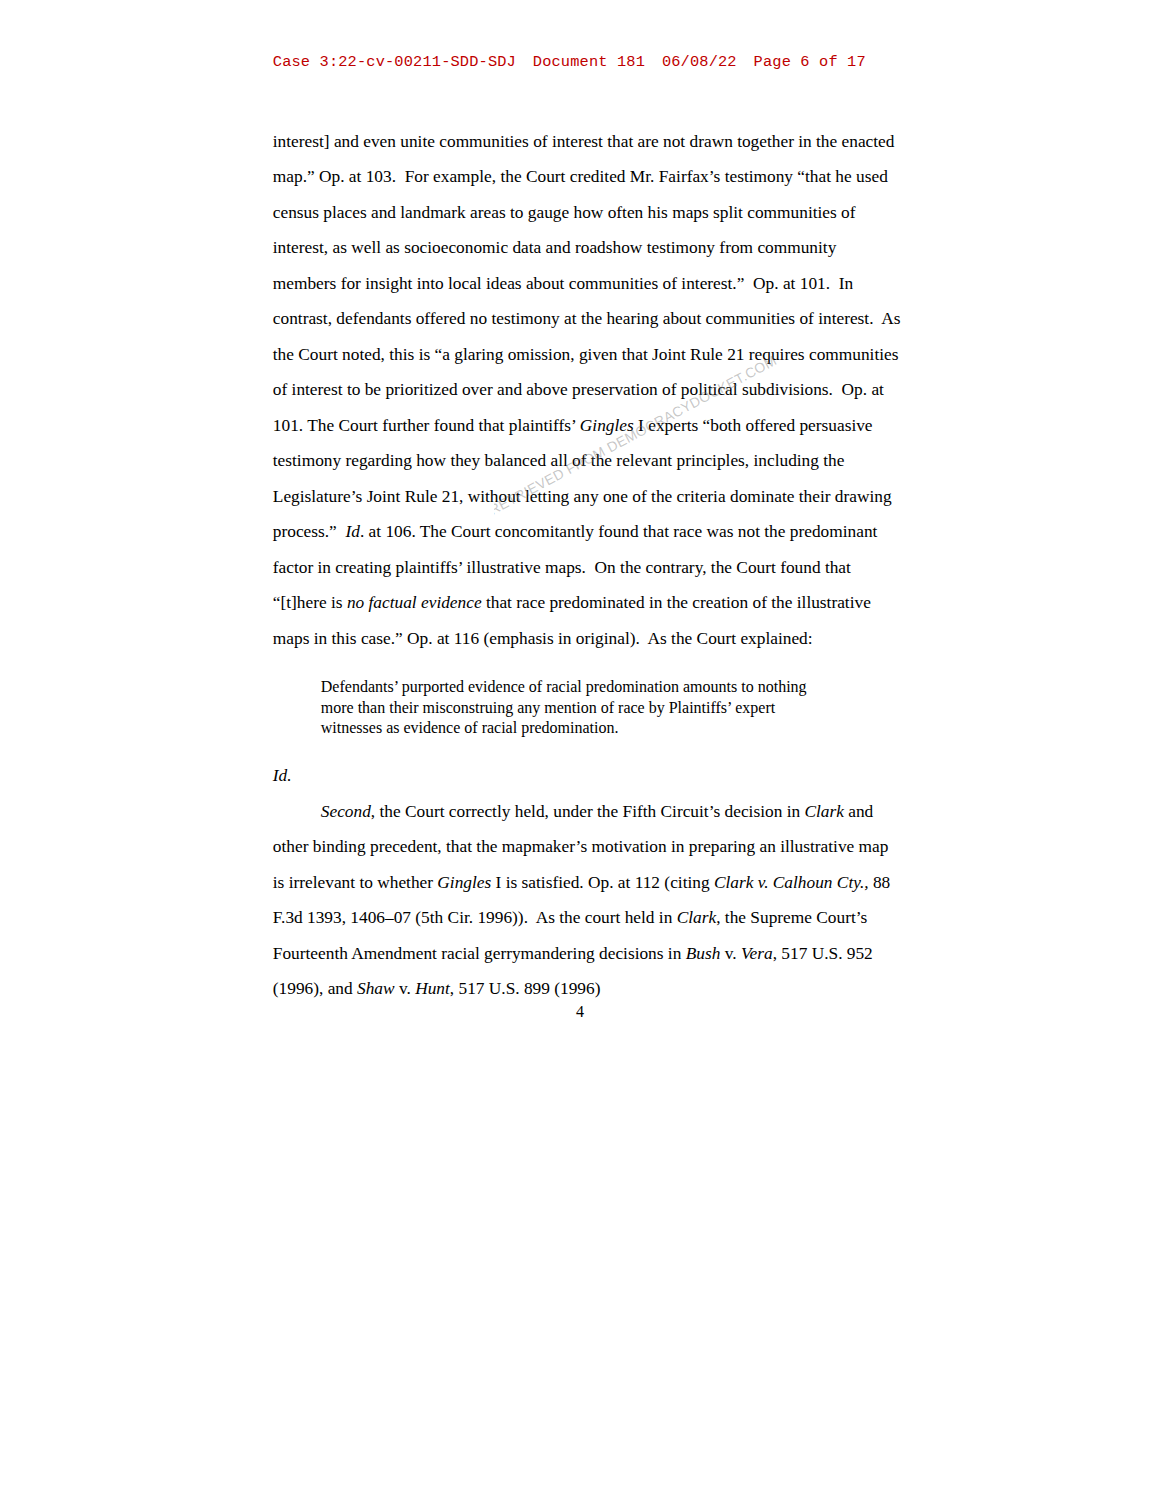Case 3:22-cv-00211-SDD-SDJ Document 181 06/08/22 Page 6 of 17
RETRIEVED FROM DEMOCRACYDOCKET.COM
interest] and even unite communities of interest that are not drawn together in the enacted map.” Op. at 103. For example, the Court credited Mr. Fairfax’s testimony “that he used census places and landmark areas to gauge how often his maps split communities of interest, as well as socioeconomic data and roadshow testimony from community members for insight into local ideas about communities of interest.” Op. at 101. In contrast, defendants offered no testimony at the hearing about communities of interest. As the Court noted, this is “a glaring omission, given that Joint Rule 21 requires communities of interest to be prioritized over and above preservation of political subdivisions. Op. at 101. The Court further found that plaintiffs’ Gingles I experts “both offered persuasive testimony regarding how they balanced all of the relevant principles, including the Legislature’s Joint Rule 21, without letting any one of the criteria dominate their drawing process.” Id. at 106. The Court concomitantly found that race was not the predominant factor in creating plaintiffs’ illustrative maps. On the contrary, the Court found that “[t]here is no factual evidence that race predominated in the creation of the illustrative maps in this case.” Op. at 116 (emphasis in original). As the Court explained:
Defendants’ purported evidence of racial predomination amounts to nothing more than their misconstruing any mention of race by Plaintiffs’ expert witnesses as evidence of racial predomination.
Id.
Second, the Court correctly held, under the Fifth Circuit’s decision in Clark and other binding precedent, that the mapmaker’s motivation in preparing an illustrative map is irrelevant to whether Gingles I is satisfied. Op. at 112 (citing Clark v. Calhoun Cty., 88 F.3d 1393, 1406–07 (5th Cir. 1996)). As the court held in Clark, the Supreme Court’s Fourteenth Amendment racial gerrymandering decisions in Bush v. Vera, 517 U.S. 952 (1996), and Shaw v. Hunt, 517 U.S. 899 (1996)
4